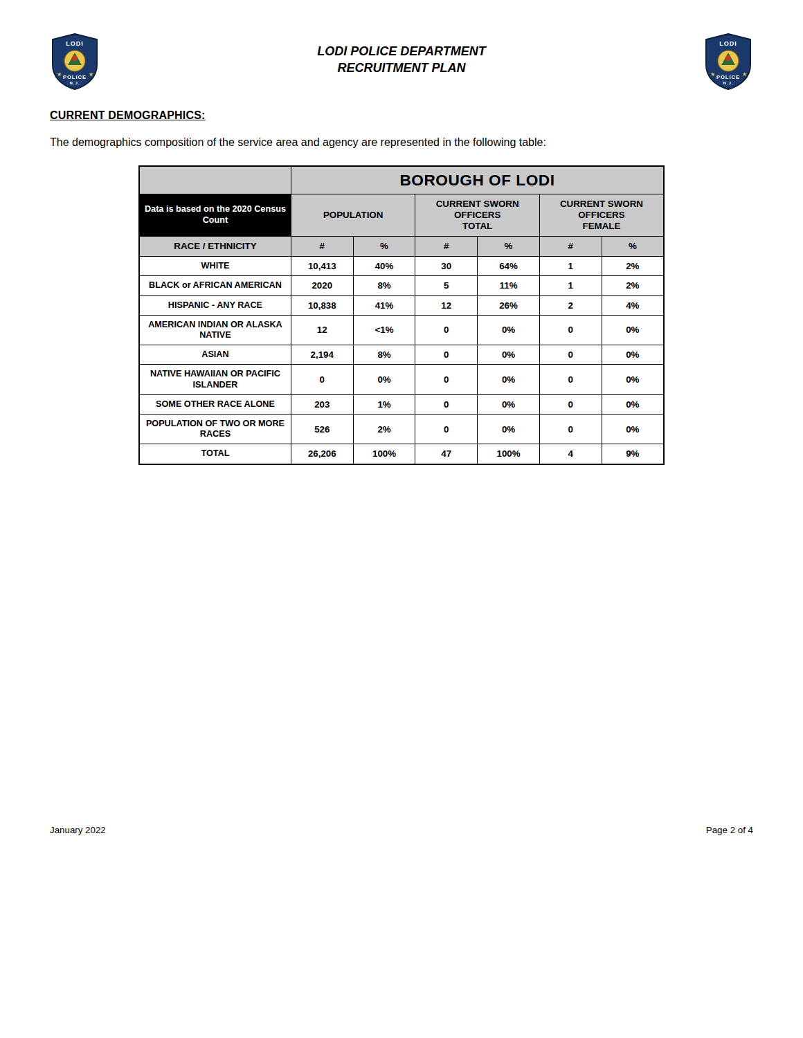LODI POLICE N.J. ★ ★
LODI POLICE DEPARTMENT
RECRUITMENT PLAN
LODI POLICE N.J. ★ ★
CURRENT DEMOGRAPHICS:
The demographics composition of the service area and agency are represented in the following table:
| | BOROUGH OF LODI |
| Data is based on the 2020 Census Count | POPULATION | CURRENT SWORN OFFICERS TOTAL | CURRENT SWORN OFFICERS FEMALE |
| RACE / ETHNICITY | # | % | # | % | # | % |
| WHITE | 10,413 | 40% | 30 | 64% | 1 | 2% |
| BLACK or AFRICAN AMERICAN | 2020 | 8% | 5 | 11% | 1 | 2% |
| HISPANIC - ANY RACE | 10,838 | 41% | 12 | 26% | 2 | 4% |
| AMERICAN INDIAN OR ALASKA NATIVE | 12 | <1% | 0 | 0% | 0 | 0% |
| ASIAN | 2,194 | 8% | 0 | 0% | 0 | 0% |
| NATIVE HAWAIIAN OR PACIFIC ISLANDER | 0 | 0% | 0 | 0% | 0 | 0% |
| SOME OTHER RACE ALONE | 203 | 1% | 0 | 0% | 0 | 0% |
| POPULATION OF TWO OR MORE RACES | 526 | 2% | 0 | 0% | 0 | 0% |
| TOTAL | 26,206 | 100% | 47 | 100% | 4 | 9% |
January 2022 Page 2 of 4